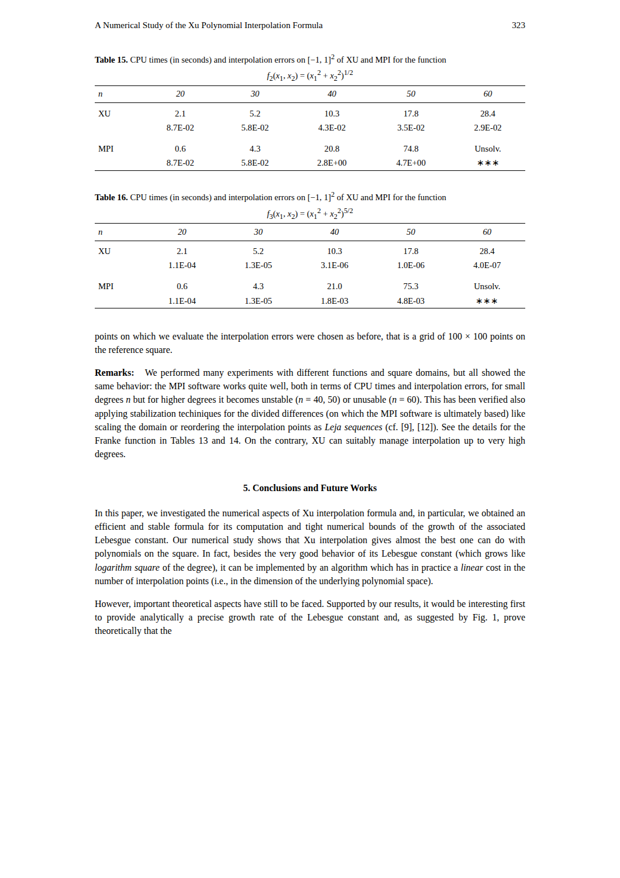A Numerical Study of the Xu Polynomial Interpolation Formula 323
Table 15. CPU times (in seconds) and interpolation errors on [−1, 1]2 of XU and MPI for the function f2(x1, x2) = (x12 + x22)1/2
| n | 20 | 30 | 40 | 50 | 60 |
| --- | --- | --- | --- | --- | --- |
| XU | 2.1 | 5.2 | 10.3 | 17.8 | 28.4 |
| | 8.7E-02 | 5.8E-02 | 4.3E-02 | 3.5E-02 | 2.9E-02 |
| MPI | 0.6 | 4.3 | 20.8 | 74.8 | Unsolv. |
| | 8.7E-02 | 5.8E-02 | 2.8E+00 | 4.7E+00 | ∗∗∗ |
Table 16. CPU times (in seconds) and interpolation errors on [−1, 1]2 of XU and MPI for the function f3(x1, x2) = (x12 + x22)5/2
| n | 20 | 30 | 40 | 50 | 60 |
| --- | --- | --- | --- | --- | --- |
| XU | 2.1 | 5.2 | 10.3 | 17.8 | 28.4 |
| | 1.1E-04 | 1.3E-05 | 3.1E-06 | 1.0E-06 | 4.0E-07 |
| MPI | 0.6 | 4.3 | 21.0 | 75.3 | Unsolv. |
| | 1.1E-04 | 1.3E-05 | 1.8E-03 | 4.8E-03 | ∗∗∗ |
points on which we evaluate the interpolation errors were chosen as before, that is a grid of 100 × 100 points on the reference square.
Remarks: We performed many experiments with different functions and square domains, but all showed the same behavior: the MPI software works quite well, both in terms of CPU times and interpolation errors, for small degrees n but for higher degrees it becomes unstable (n = 40, 50) or unusable (n = 60). This has been verified also applying stabilization techiniques for the divided differences (on which the MPI software is ultimately based) like scaling the domain or reordering the interpolation points as Leja sequences (cf. [9], [12]). See the details for the Franke function in Tables 13 and 14. On the contrary, XU can suitably manage interpolation up to very high degrees.
5. Conclusions and Future Works
In this paper, we investigated the numerical aspects of Xu interpolation formula and, in particular, we obtained an efficient and stable formula for its computation and tight numerical bounds of the growth of the associated Lebesgue constant. Our numerical study shows that Xu interpolation gives almost the best one can do with polynomials on the square. In fact, besides the very good behavior of its Lebesgue constant (which grows like logarithm square of the degree), it can be implemented by an algorithm which has in practice a linear cost in the number of interpolation points (i.e., in the dimension of the underlying polynomial space).
However, important theoretical aspects have still to be faced. Supported by our results, it would be interesting first to provide analytically a precise growth rate of the Lebesgue constant and, as suggested by Fig. 1, prove theoretically that the